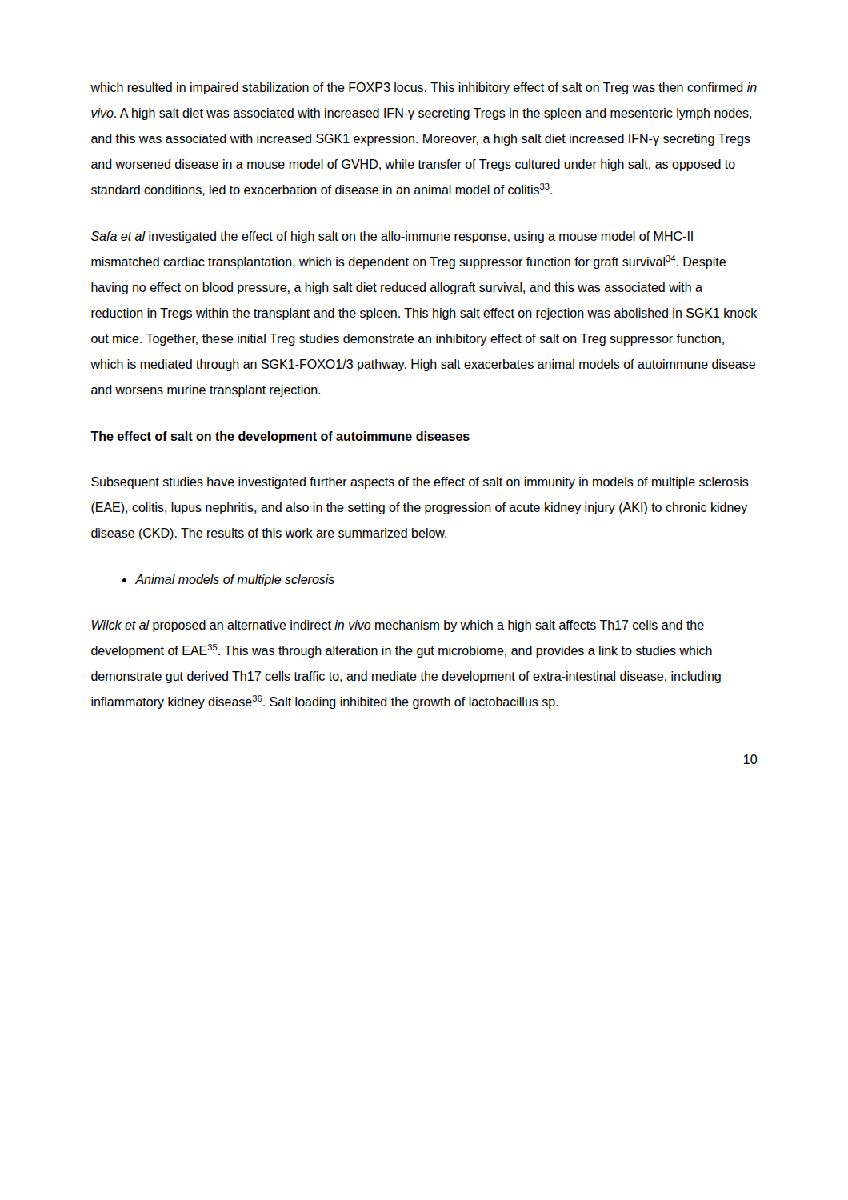which resulted in impaired stabilization of the FOXP3 locus. This inhibitory effect of salt on Treg was then confirmed in vivo. A high salt diet was associated with increased IFN-γ secreting Tregs in the spleen and mesenteric lymph nodes, and this was associated with increased SGK1 expression. Moreover, a high salt diet increased IFN-γ secreting Tregs and worsened disease in a mouse model of GVHD, while transfer of Tregs cultured under high salt, as opposed to standard conditions, led to exacerbation of disease in an animal model of colitis33.
Safa et al investigated the effect of high salt on the allo-immune response, using a mouse model of MHC-II mismatched cardiac transplantation, which is dependent on Treg suppressor function for graft survival34. Despite having no effect on blood pressure, a high salt diet reduced allograft survival, and this was associated with a reduction in Tregs within the transplant and the spleen. This high salt effect on rejection was abolished in SGK1 knock out mice. Together, these initial Treg studies demonstrate an inhibitory effect of salt on Treg suppressor function, which is mediated through an SGK1-FOXO1/3 pathway. High salt exacerbates animal models of autoimmune disease and worsens murine transplant rejection.
The effect of salt on the development of autoimmune diseases
Subsequent studies have investigated further aspects of the effect of salt on immunity in models of multiple sclerosis (EAE), colitis, lupus nephritis, and also in the setting of the progression of acute kidney injury (AKI) to chronic kidney disease (CKD). The results of this work are summarized below.
Animal models of multiple sclerosis
Wilck et al proposed an alternative indirect in vivo mechanism by which a high salt affects Th17 cells and the development of EAE35. This was through alteration in the gut microbiome, and provides a link to studies which demonstrate gut derived Th17 cells traffic to, and mediate the development of extra-intestinal disease, including inflammatory kidney disease36. Salt loading inhibited the growth of lactobacillus sp.
10